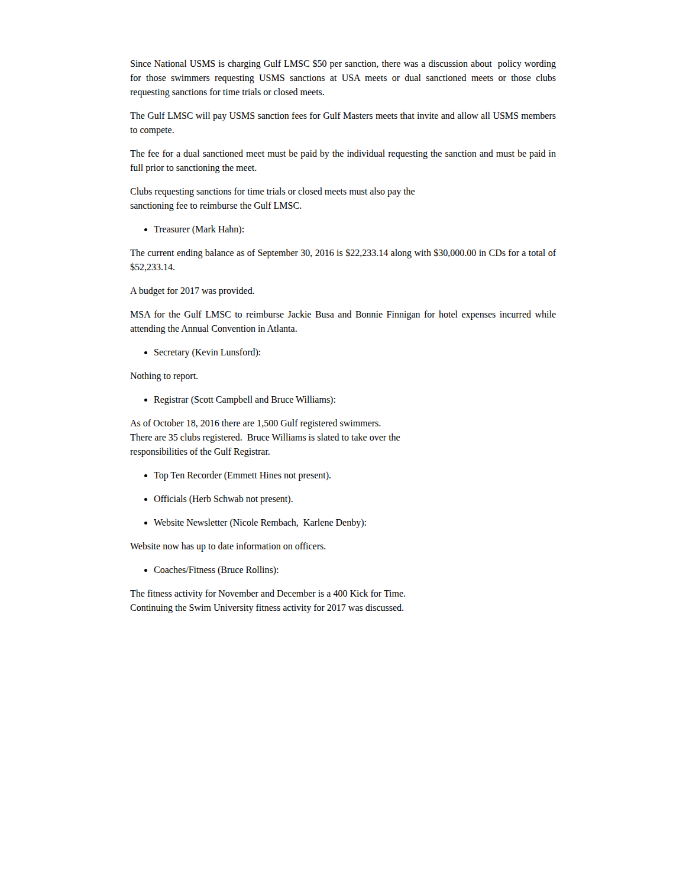Since National USMS is charging Gulf LMSC $50 per sanction, there was a discussion about policy wording for those swimmers requesting USMS sanctions at USA meets or dual sanctioned meets or those clubs requesting sanctions for time trials or closed meets.
The Gulf LMSC will pay USMS sanction fees for Gulf Masters meets that invite and allow all USMS members to compete.
The fee for a dual sanctioned meet must be paid by the individual requesting the sanction and must be paid in full prior to sanctioning the meet.
Clubs requesting sanctions for time trials or closed meets must also pay the
sanctioning fee to reimburse the Gulf LMSC.
Treasurer (Mark Hahn):
The current ending balance as of September 30, 2016 is $22,233.14 along with $30,000.00 in CDs for a total of $52,233.14.
A budget for 2017 was provided.
MSA for the Gulf LMSC to reimburse Jackie Busa and Bonnie Finnigan for hotel expenses incurred while attending the Annual Convention in Atlanta.
Secretary (Kevin Lunsford):
Nothing to report.
Registrar (Scott Campbell and Bruce Williams):
As of October 18, 2016 there are 1,500 Gulf registered swimmers.
There are 35 clubs registered. Bruce Williams is slated to take over the
responsibilities of the Gulf Registrar.
Top Ten Recorder (Emmett Hines not present).
Officials (Herb Schwab not present).
Website Newsletter (Nicole Rembach, Karlene Denby):
Website now has up to date information on officers.
Coaches/Fitness (Bruce Rollins):
The fitness activity for November and December is a 400 Kick for Time.
Continuing the Swim University fitness activity for 2017 was discussed.